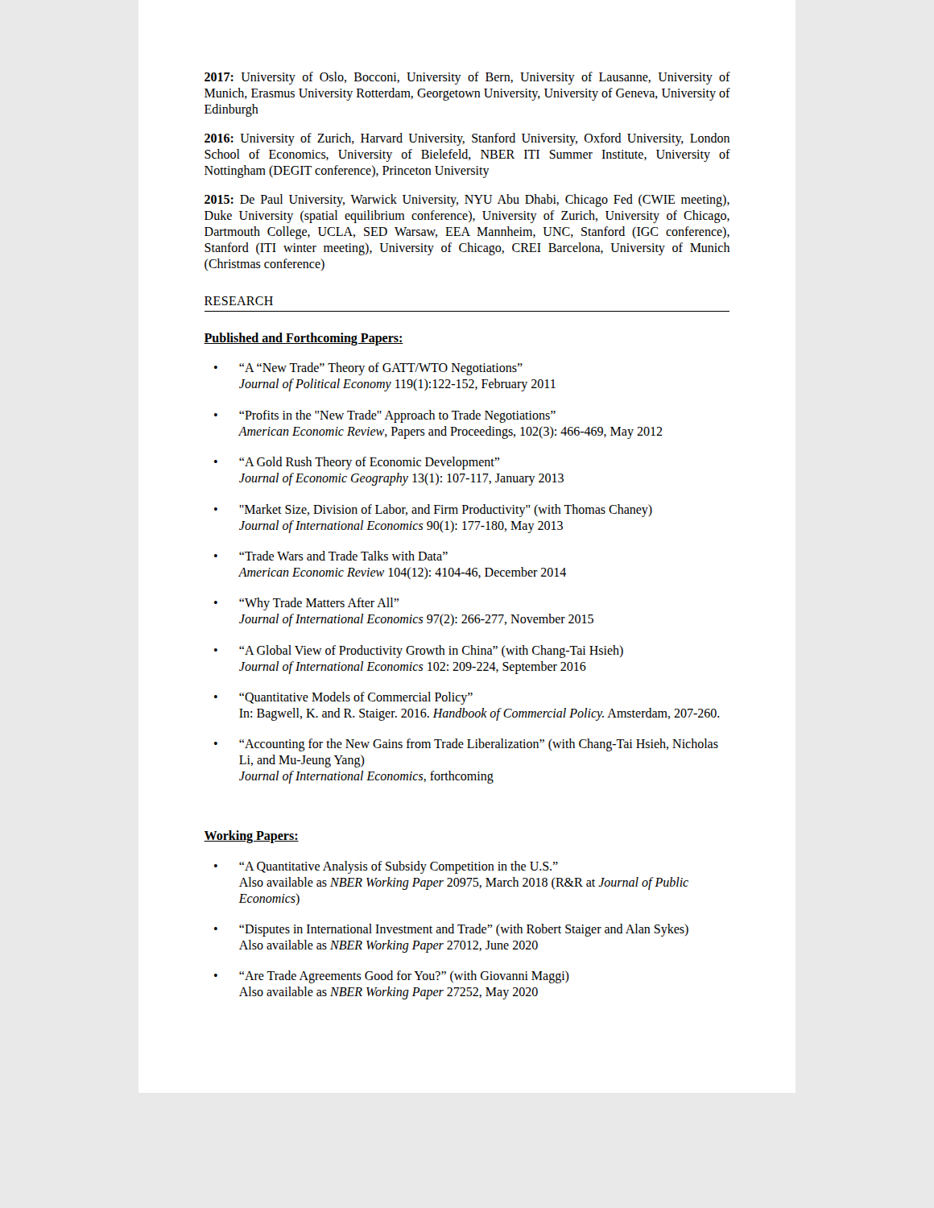2017: University of Oslo, Bocconi, University of Bern, University of Lausanne, University of Munich, Erasmus University Rotterdam, Georgetown University, University of Geneva, University of Edinburgh
2016: University of Zurich, Harvard University, Stanford University, Oxford University, London School of Economics, University of Bielefeld, NBER ITI Summer Institute, University of Nottingham (DEGIT conference), Princeton University
2015: De Paul University, Warwick University, NYU Abu Dhabi, Chicago Fed (CWIE meeting), Duke University (spatial equilibrium conference), University of Zurich, University of Chicago, Dartmouth College, UCLA, SED Warsaw, EEA Mannheim, UNC, Stanford (IGC conference), Stanford (ITI winter meeting), University of Chicago, CREI Barcelona, University of Munich (Christmas conference)
RESEARCH
Published and Forthcoming Papers:
“A “New Trade” Theory of GATT/WTO Negotiations” Journal of Political Economy 119(1):122-152, February 2011
“Profits in the "New Trade" Approach to Trade Negotiations” American Economic Review, Papers and Proceedings, 102(3): 466-469, May 2012
“A Gold Rush Theory of Economic Development” Journal of Economic Geography 13(1): 107-117, January 2013
"Market Size, Division of Labor, and Firm Productivity" (with Thomas Chaney) Journal of International Economics 90(1): 177-180, May 2013
“Trade Wars and Trade Talks with Data” American Economic Review 104(12): 4104-46, December 2014
“Why Trade Matters After All” Journal of International Economics 97(2): 266-277, November 2015
“A Global View of Productivity Growth in China” (with Chang-Tai Hsieh) Journal of International Economics 102: 209-224, September 2016
“Quantitative Models of Commercial Policy” In: Bagwell, K. and R. Staiger. 2016. Handbook of Commercial Policy. Amsterdam, 207-260.
“Accounting for the New Gains from Trade Liberalization” (with Chang-Tai Hsieh, Nicholas Li, and Mu-Jeung Yang) Journal of International Economics, forthcoming
Working Papers:
“A Quantitative Analysis of Subsidy Competition in the U.S.” Also available as NBER Working Paper 20975, March 2018 (R&R at Journal of Public Economics)
“Disputes in International Investment and Trade” (with Robert Staiger and Alan Sykes) Also available as NBER Working Paper 27012, June 2020
“Are Trade Agreements Good for You?” (with Giovanni Maggi) Also available as NBER Working Paper 27252, May 2020